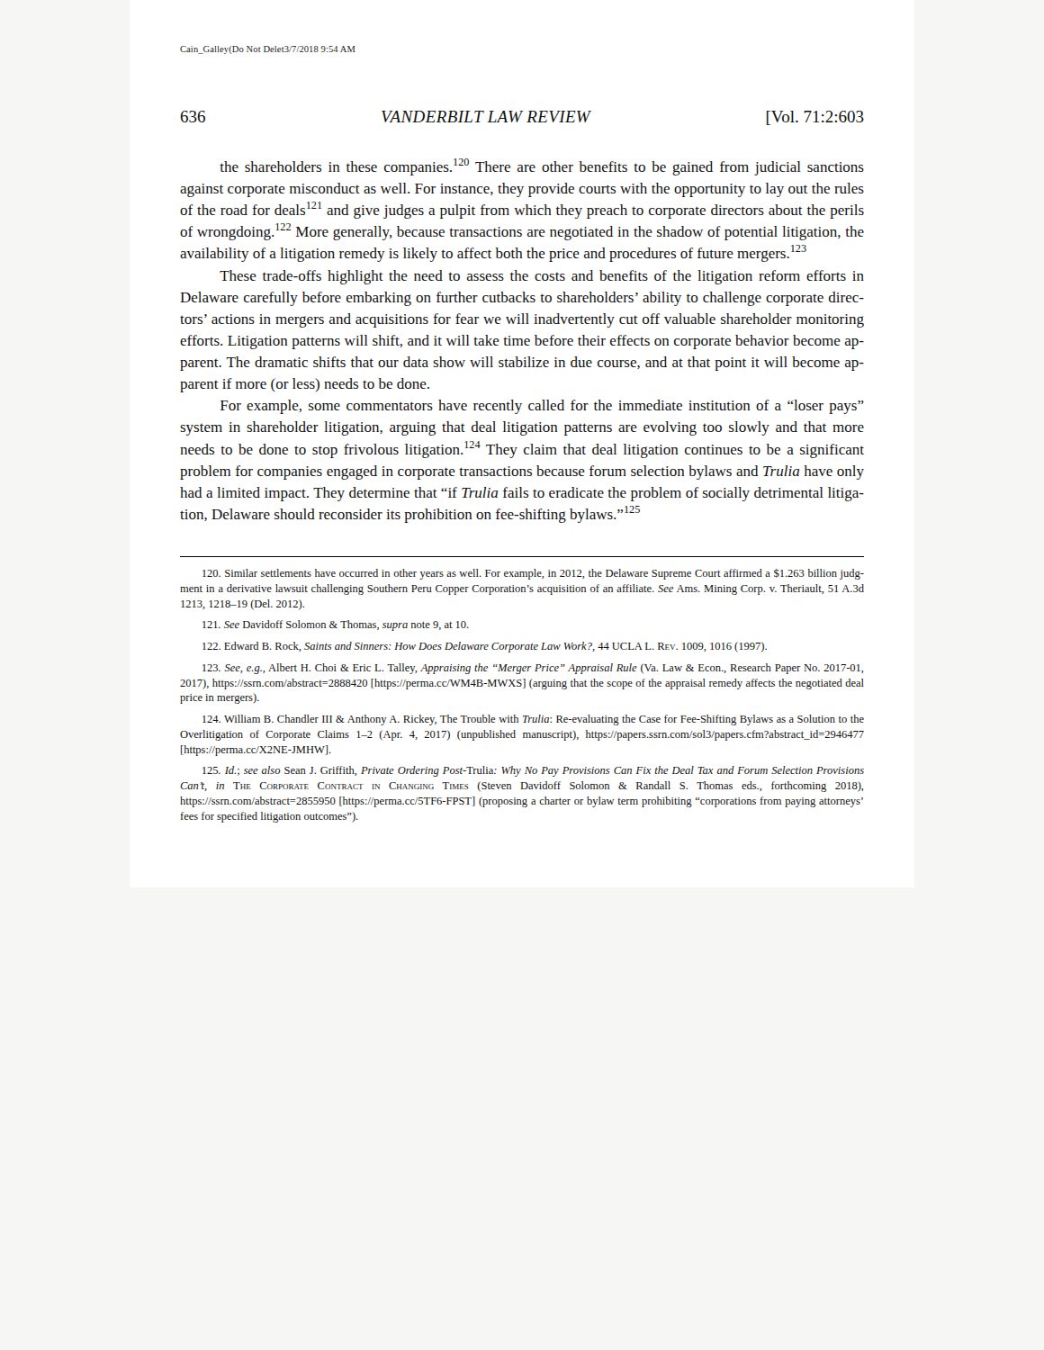Cain_Galley(Do Not Delet3/7/2018 9:54 AM
636 VANDERBILT LAW REVIEW [Vol. 71:2:603
the shareholders in these companies.120 There are other benefits to be gained from judicial sanctions against corporate misconduct as well. For instance, they provide courts with the opportunity to lay out the rules of the road for deals121 and give judges a pulpit from which they preach to corporate directors about the perils of wrongdoing.122 More generally, because transactions are negotiated in the shadow of potential litigation, the availability of a litigation remedy is likely to affect both the price and procedures of future mergers.123
These trade-offs highlight the need to assess the costs and benefits of the litigation reform efforts in Delaware carefully before embarking on further cutbacks to shareholders’ ability to challenge corporate directors’ actions in mergers and acquisitions for fear we will inadvertently cut off valuable shareholder monitoring efforts. Litigation patterns will shift, and it will take time before their effects on corporate behavior become apparent. The dramatic shifts that our data show will stabilize in due course, and at that point it will become apparent if more (or less) needs to be done.
For example, some commentators have recently called for the immediate institution of a “loser pays” system in shareholder litigation, arguing that deal litigation patterns are evolving too slowly and that more needs to be done to stop frivolous litigation.124 They claim that deal litigation continues to be a significant problem for companies engaged in corporate transactions because forum selection bylaws and Trulia have only had a limited impact. They determine that “if Trulia fails to eradicate the problem of socially detrimental litigation, Delaware should reconsider its prohibition on fee-shifting bylaws.”125
120. Similar settlements have occurred in other years as well. For example, in 2012, the Delaware Supreme Court affirmed a $1.263 billion judgment in a derivative lawsuit challenging Southern Peru Copper Corporation’s acquisition of an affiliate. See Ams. Mining Corp. v. Theriault, 51 A.3d 1213, 1218–19 (Del. 2012).
121. See Davidoff Solomon & Thomas, supra note 9, at 10.
122. Edward B. Rock, Saints and Sinners: How Does Delaware Corporate Law Work?, 44 UCLA L. Rev. 1009, 1016 (1997).
123. See, e.g., Albert H. Choi & Eric L. Talley, Appraising the “Merger Price” Appraisal Rule (Va. Law & Econ., Research Paper No. 2017-01, 2017), https://ssrn.com/abstract=2888420 [https://perma.cc/WM4B-MWXS] (arguing that the scope of the appraisal remedy affects the negotiated deal price in mergers).
124. William B. Chandler III & Anthony A. Rickey, The Trouble with Trulia: Re-evaluating the Case for Fee-Shifting Bylaws as a Solution to the Overlitigation of Corporate Claims 1–2 (Apr. 4, 2017) (unpublished manuscript), https://papers.ssrn.com/sol3/papers.cfm?abstract_id=2946477 [https://perma.cc/X2NE-JMHW].
125. Id.; see also Sean J. Griffith, Private Ordering Post-Trulia: Why No Pay Provisions Can Fix the Deal Tax and Forum Selection Provisions Can’t, in The Corporate Contract in Changing Times (Steven Davidoff Solomon & Randall S. Thomas eds., forthcoming 2018), https://ssrn.com/abstract=2855950 [https://perma.cc/5TF6-FPST] (proposing a charter or bylaw term prohibiting “corporations from paying attorneys’ fees for specified litigation outcomes”).